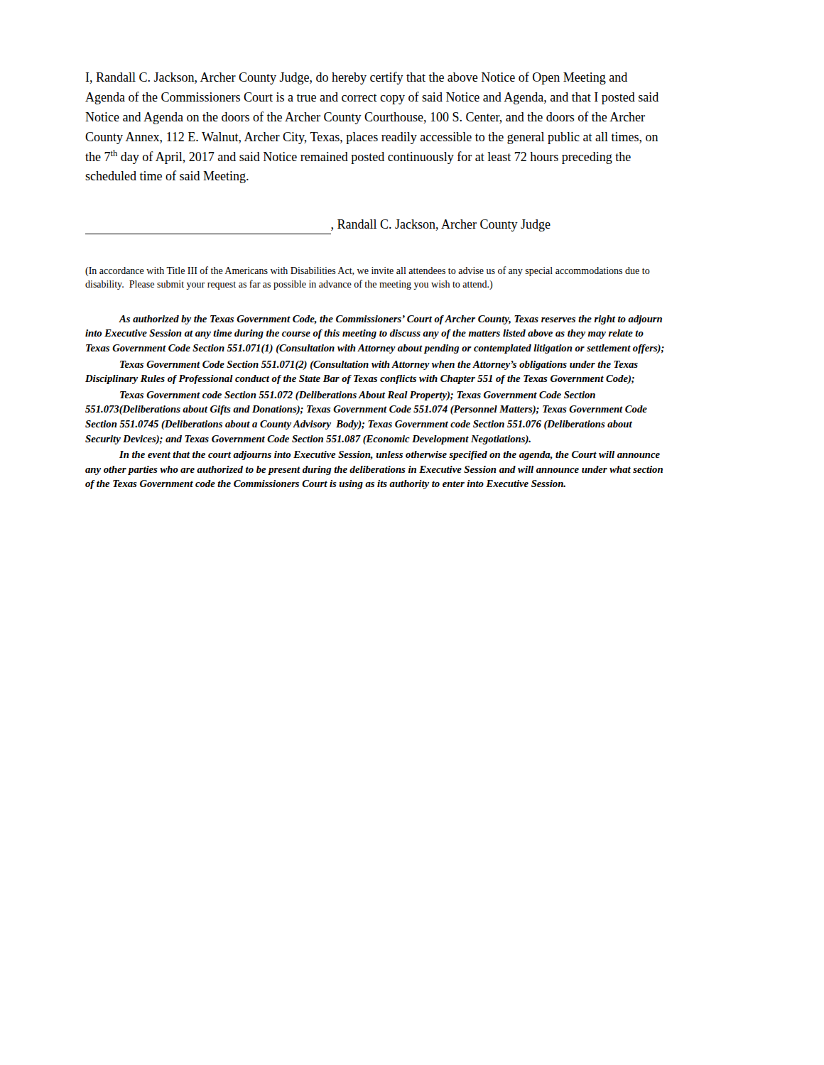I, Randall C. Jackson, Archer County Judge, do hereby certify that the above Notice of Open Meeting and Agenda of the Commissioners Court is a true and correct copy of said Notice and Agenda, and that I posted said Notice and Agenda on the doors of the Archer County Courthouse, 100 S. Center, and the doors of the Archer County Annex, 112 E. Walnut, Archer City, Texas, places readily accessible to the general public at all times, on the 7th day of April, 2017 and said Notice remained posted continuously for at least 72 hours preceding the scheduled time of said Meeting.
, Randall C. Jackson, Archer County Judge
(In accordance with Title III of the Americans with Disabilities Act, we invite all attendees to advise us of any special accommodations due to disability. Please submit your request as far as possible in advance of the meeting you wish to attend.)
As authorized by the Texas Government Code, the Commissioners’ Court of Archer County, Texas reserves the right to adjourn into Executive Session at any time during the course of this meeting to discuss any of the matters listed above as they may relate to Texas Government Code Section 551.071(1) (Consultation with Attorney about pending or contemplated litigation or settlement offers);
Texas Government Code Section 551.071(2) (Consultation with Attorney when the Attorney’s obligations under the Texas Disciplinary Rules of Professional conduct of the State Bar of Texas conflicts with Chapter 551 of the Texas Government Code);
Texas Government code Section 551.072 (Deliberations About Real Property); Texas Government Code Section 551.073(Deliberations about Gifts and Donations); Texas Government Code 551.074 (Personnel Matters); Texas Government Code Section 551.0745 (Deliberations about a County Advisory Body); Texas Government code Section 551.076 (Deliberations about Security Devices); and Texas Government Code Section 551.087 (Economic Development Negotiations).
In the event that the court adjourns into Executive Session, unless otherwise specified on the agenda, the Court will announce any other parties who are authorized to be present during the deliberations in Executive Session and will announce under what section of the Texas Government code the Commissioners Court is using as its authority to enter into Executive Session.